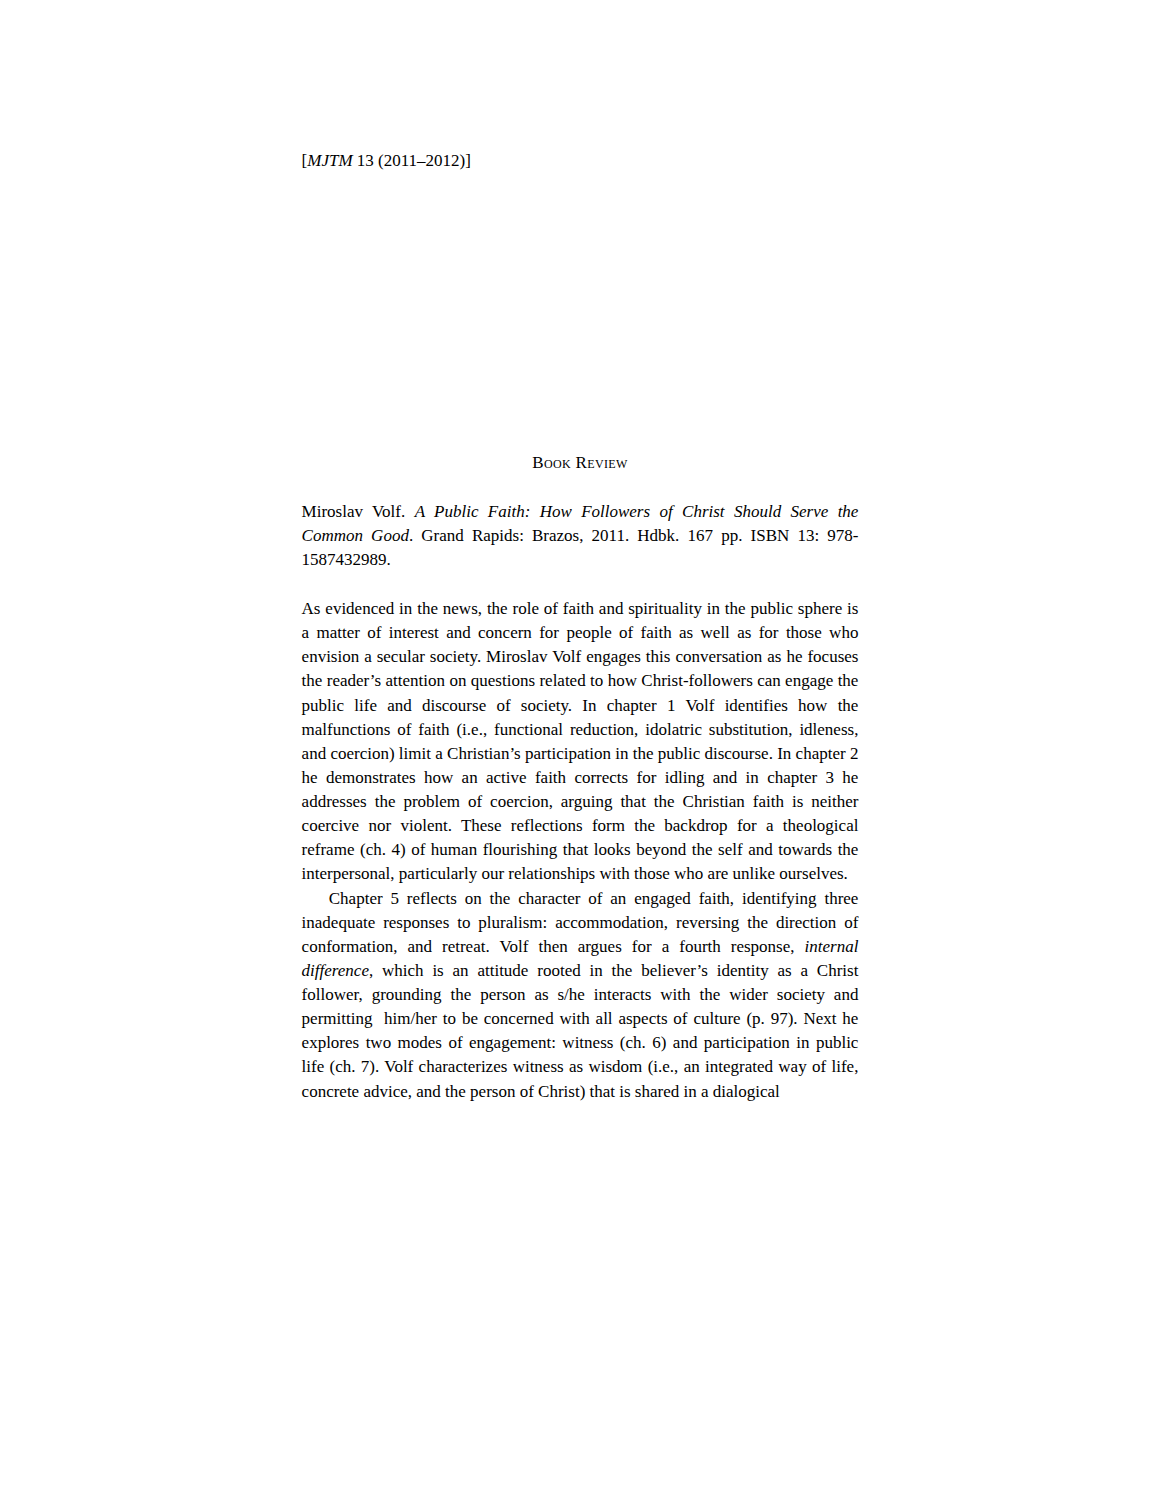[MJTM 13 (2011–2012)]
Book Review
Miroslav Volf. A Public Faith: How Followers of Christ Should Serve the Common Good. Grand Rapids: Brazos, 2011. Hdbk. 167 pp. ISBN 13: 978-1587432989.
As evidenced in the news, the role of faith and spirituality in the public sphere is a matter of interest and concern for people of faith as well as for those who envision a secular society. Miroslav Volf engages this conversation as he focuses the reader’s attention on questions related to how Christ-followers can engage the public life and discourse of society. In chapter 1 Volf identifies how the malfunctions of faith (i.e., functional reduction, idolatric substitution, idleness, and coercion) limit a Christian’s participation in the public discourse. In chapter 2 he demonstrates how an active faith corrects for idling and in chapter 3 he addresses the problem of coercion, arguing that the Christian faith is neither coercive nor violent. These reflections form the backdrop for a theological reframe (ch. 4) of human flourishing that looks beyond the self and towards the interpersonal, particularly our relationships with those who are unlike ourselves.
Chapter 5 reflects on the character of an engaged faith, identifying three inadequate responses to pluralism: accommodation, reversing the direction of conformation, and retreat. Volf then argues for a fourth response, internal difference, which is an attitude rooted in the believer’s identity as a Christ follower, grounding the person as s/he interacts with the wider society and permitting him/her to be concerned with all aspects of culture (p. 97). Next he explores two modes of engagement: witness (ch. 6) and participation in public life (ch. 7). Volf characterizes witness as wisdom (i.e., an integrated way of life, concrete advice, and the person of Christ) that is shared in a dialogical